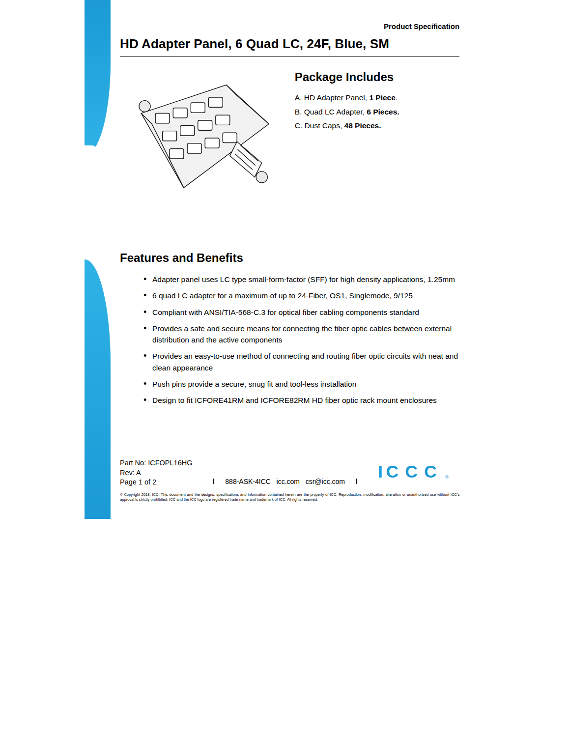Product Specification
HD Adapter Panel, 6 Quad LC, 24F, Blue, SM
Package Includes
A. HD Adapter Panel, 1 Piece.
B. Quad LC Adapter, 6 Pieces.
C. Dust Caps, 48 Pieces.
Features and Benefits
Adapter panel uses LC type small-form-factor (SFF) for high density applications, 1.25mm
6 quad LC adapter for a maximum of up to 24-Fiber, OS1, Singlemode, 9/125
Compliant with ANSI/TIA-568-C.3 for optical fiber cabling components standard
Provides a safe and secure means for connecting the fiber optic cables between external distribution and the active components
Provides an easy-to-use method of connecting and routing fiber optic circuits with neat and clean appearance
Push pins provide a secure, snug fit and tool-less installation
Design to fit ICFORE41RM and ICFORE82RM HD fiber optic rack mount enclosures
Part No: ICFOPL16HG
Rev: A
Page 1 of 2
l 888-ASK-4ICC icc.com csr@icc.com l
© Copyright 2018, ICC. This document and the designs, specifications and information contained herein are the property of ICC. Reproduction, modification, alteration or unauthorized use without ICC’s approval is strictly prohibited. ICC and the ICC logo are registered trade name and trademark of ICC. All rights reserved.